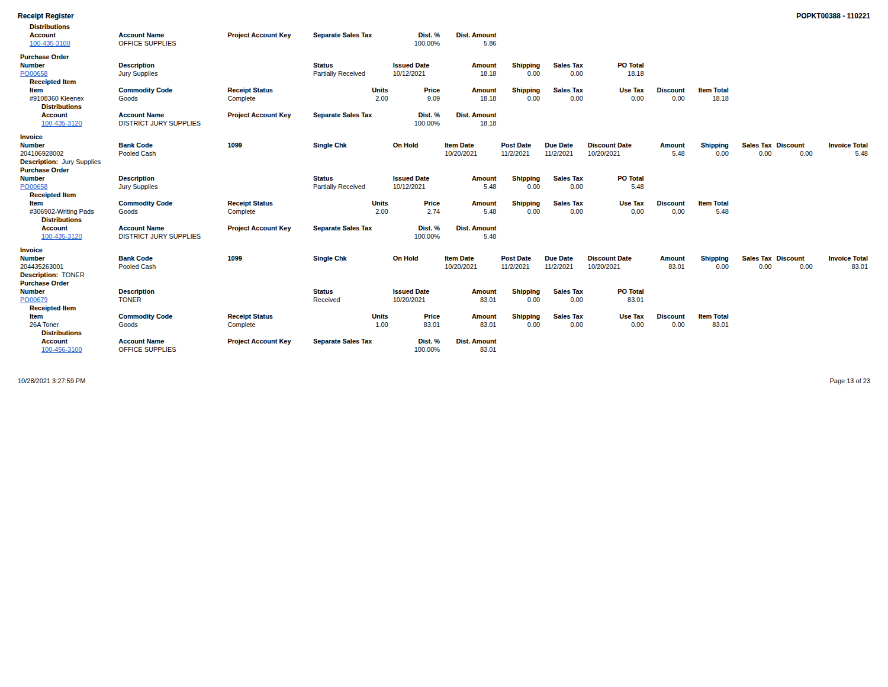Receipt Register POPKT00388 - 110221
| Distributions | | | | | | | | | |
| Account | Account Name | Project Account Key | Separate Sales Tax | Dist. % | Dist. Amount | | | | |
| 100-435-3100 | OFFICE SUPPLIES | | | 100.00% | 5.86 | | | | |
| Purchase Order | | | | | | | | | |
| Number | Description | | Status | Issued Date | Amount | Shipping | Sales Tax | PO Total | |
| PO00658 | Jury Supplies | | Partially Received | 10/12/2021 | 18.18 | 0.00 | 0.00 | 18.18 | |
| Receipted Item | | | | | | | | | |
| Item | Commodity Code | Receipt Status | Units | Price | Amount | Shipping | Sales Tax | Use Tax | Discount | Item Total |
| #9108360 Kleenex | Goods | Complete | 2.00 | 9.09 | 18.18 | 0.00 | 0.00 | 0.00 | 0.00 | 18.18 |
| Distributions | | | | | | | | | |
| Account | Account Name | Project Account Key | Separate Sales Tax | Dist. % | Dist. Amount | | | | |
| 100-435-3120 | DISTRICT JURY SUPPLIES | | | 100.00% | 18.18 | | | | |
| Invoice | | | | | | | | | |
| Number | Bank Code | 1099 | Single Chk | On Hold | Item Date | Post Date | Due Date | Discount Date | Amount | Shipping | Sales Tax | Discount | Invoice Total |
| 204106928002 | Pooled Cash | | | | 10/20/2021 | 11/2/2021 | 11/2/2021 | 10/20/2021 | 5.48 | 0.00 | 0.00 | 0.00 | 5.48 |
| Description: Jury Supplies |
| Purchase Order | | | | | | | | | |
| Number | Description | | Status | Issued Date | Amount | Shipping | Sales Tax | PO Total | |
| PO00658 | Jury Supplies | | Partially Received | 10/12/2021 | 5.48 | 0.00 | 0.00 | 5.48 | |
| Receipted Item | | | | | | | | | |
| Item | Commodity Code | Receipt Status | Units | Price | Amount | Shipping | Sales Tax | Use Tax | Discount | Item Total |
| #306902-Writing Pads | Goods | Complete | 2.00 | 2.74 | 5.48 | 0.00 | 0.00 | 0.00 | 0.00 | 5.48 |
| Distributions | | | | | | | | | |
| Account | Account Name | Project Account Key | Separate Sales Tax | Dist. % | Dist. Amount | | | | |
| 100-435-3120 | DISTRICT JURY SUPPLIES | | | 100.00% | 5.48 | | | | |
| Invoice | | | | | | | | | |
| Number | Bank Code | 1099 | Single Chk | On Hold | Item Date | Post Date | Due Date | Discount Date | Amount | Shipping | Sales Tax | Discount | Invoice Total |
| 204435263001 | Pooled Cash | | | | 10/20/2021 | 11/2/2021 | 11/2/2021 | 10/20/2021 | 83.01 | 0.00 | 0.00 | 0.00 | 83.01 |
| Description: TONER |
| Purchase Order | | | | | | | | | |
| Number | Description | | Status | Issued Date | Amount | Shipping | Sales Tax | PO Total | |
| PO00679 | TONER | | Received | 10/20/2021 | 83.01 | 0.00 | 0.00 | 83.01 | |
| Receipted Item | | | | | | | | | |
| Item | Commodity Code | Receipt Status | Units | Price | Amount | Shipping | Sales Tax | Use Tax | Discount | Item Total |
| 26A Toner | Goods | Complete | 1.00 | 83.01 | 83.01 | 0.00 | 0.00 | 0.00 | 0.00 | 83.01 |
| Distributions | | | | | | | | | |
| Account | Account Name | Project Account Key | Separate Sales Tax | Dist. % | Dist. Amount | | | | |
| 100-456-3100 | OFFICE SUPPLIES | | | 100.00% | 83.01 | | | | |
10/28/2021 3:27:59 PM Page 13 of 23